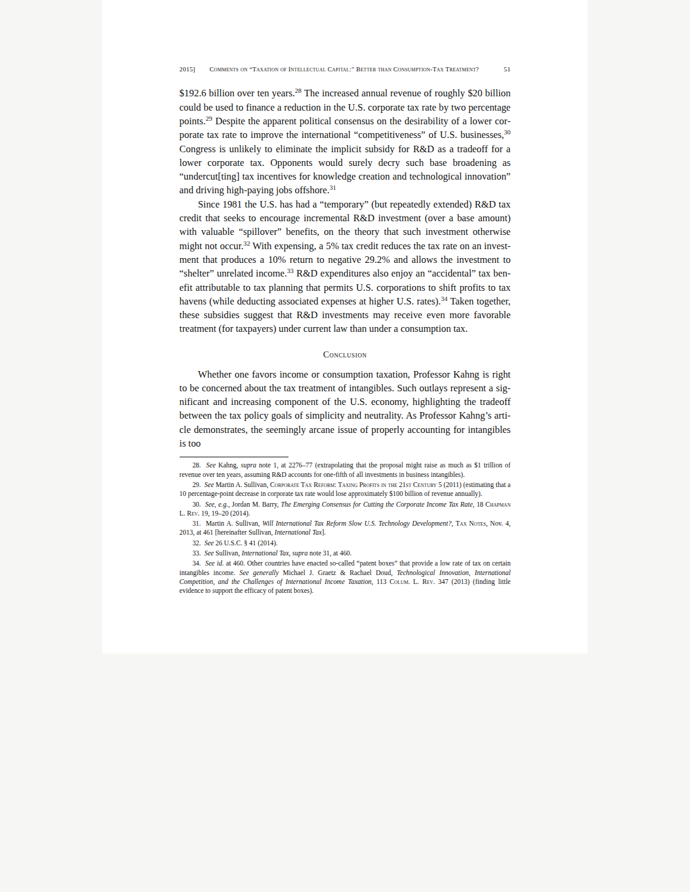2015] Comments on “Taxation of Intellectual Capital:” Better than Consumption-Tax Treatment? 51
$192.6 billion over ten years.28 The increased annual revenue of roughly $20 billion could be used to finance a reduction in the U.S. corporate tax rate by two percentage points.29 Despite the apparent political consensus on the desirability of a lower corporate tax rate to improve the international “competitiveness” of U.S. businesses,30 Congress is unlikely to eliminate the implicit subsidy for R&D as a tradeoff for a lower corporate tax. Opponents would surely decry such base broadening as “undercut[ting] tax incentives for knowledge creation and technological innovation” and driving high-paying jobs offshore.31
Since 1981 the U.S. has had a “temporary” (but repeatedly extended) R&D tax credit that seeks to encourage incremental R&D investment (over a base amount) with valuable “spillover” benefits, on the theory that such investment otherwise might not occur.32 With expensing, a 5% tax credit reduces the tax rate on an investment that produces a 10% return to negative 29.2% and allows the investment to “shelter” unrelated income.33 R&D expenditures also enjoy an “accidental” tax benefit attributable to tax planning that permits U.S. corporations to shift profits to tax havens (while deducting associated expenses at higher U.S. rates).34 Taken together, these subsidies suggest that R&D investments may receive even more favorable treatment (for taxpayers) under current law than under a consumption tax.
Conclusion
Whether one favors income or consumption taxation, Professor Kahng is right to be concerned about the tax treatment of intangibles. Such outlays represent a significant and increasing component of the U.S. economy, highlighting the tradeoff between the tax policy goals of simplicity and neutrality. As Professor Kahng’s article demonstrates, the seemingly arcane issue of properly accounting for intangibles is too
28. See Kahng, supra note 1, at 2276–77 (extrapolating that the proposal might raise as much as $1 trillion of revenue over ten years, assuming R&D accounts for one-fifth of all investments in business intangibles).
29. See Martin A. Sullivan, Corporate Tax Reform: Taxing Profits in the 21st Century 5 (2011) (estimating that a 10 percentage-point decrease in corporate tax rate would lose approximately $100 billion of revenue annually).
30. See, e.g., Jordan M. Barry, The Emerging Consensus for Cutting the Corporate Income Tax Rate, 18 Chapman L. Rev. 19, 19–20 (2014).
31. Martin A. Sullivan, Will International Tax Reform Slow U.S. Technology Development?, Tax Notes, Nov. 4, 2013, at 461 [hereinafter Sullivan, International Tax].
32. See 26 U.S.C. § 41 (2014).
33. See Sullivan, International Tax, supra note 31, at 460.
34. See id. at 460. Other countries have enacted so-called “patent boxes” that provide a low rate of tax on certain intangibles income. See generally Michael J. Graetz & Rachael Doud, Technological Innovation, International Competition, and the Challenges of International Income Taxation, 113 Colum. L. Rev. 347 (2013) (finding little evidence to support the efficacy of patent boxes).